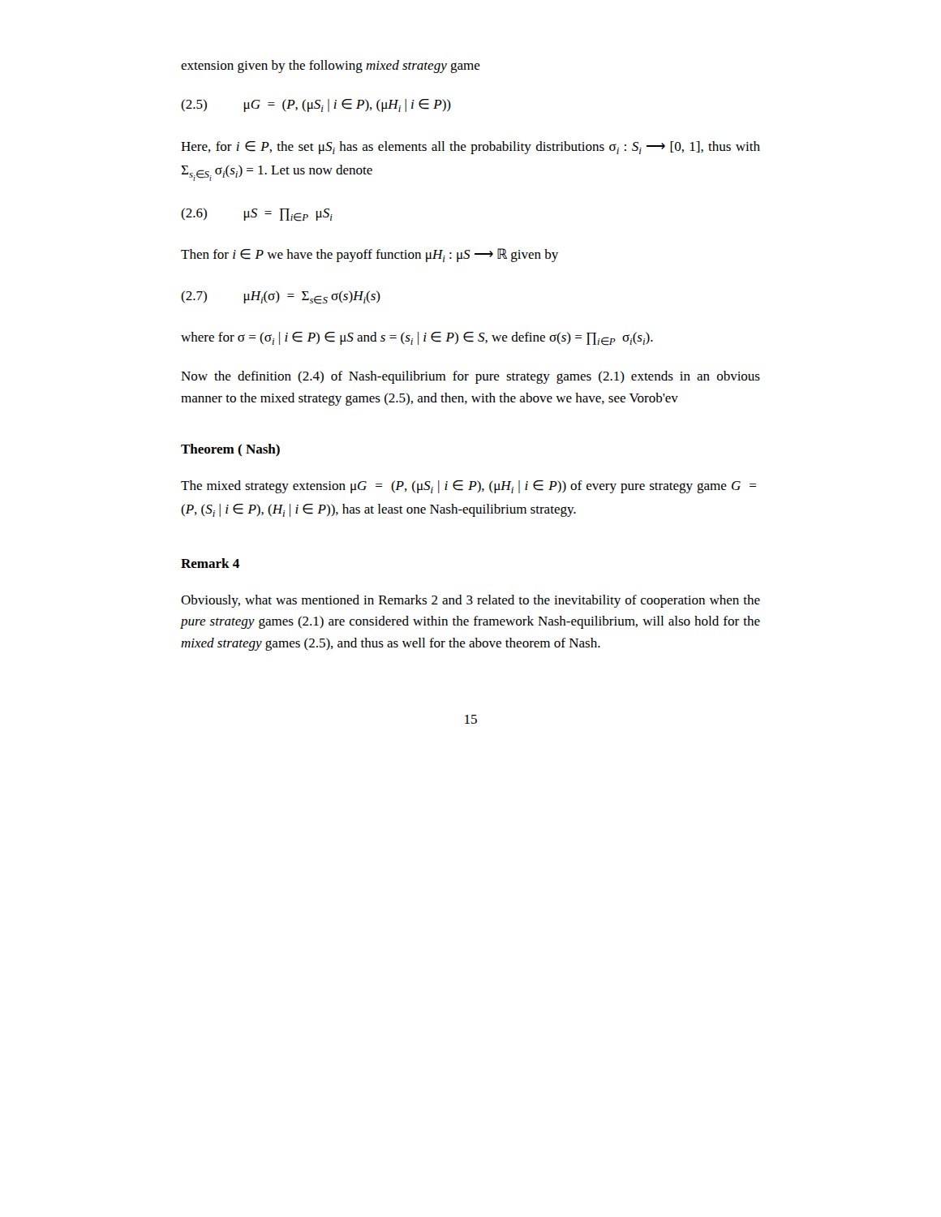extension given by the following mixed strategy game
(2.5) μG = (P, (μSi | i ∈ P), (μHi | i ∈ P))
Here, for i ∈ P, the set μSi has as elements all the probability distributions σi : Si ⟶ [0, 1], thus with Σsi∈Si σi(si) = 1. Let us now denote
(2.6) μS = ∏i∈P μSi
Then for i ∈ P we have the payoff function μHi : μS ⟶ ℝ given by
(2.7) μHi(σ) = Σs∈S σ(s)Hi(s)
where for σ = (σi | i ∈ P) ∈ μS and s = (si | i ∈ P) ∈ S, we define σ(s) = ∏i∈P σi(si).
Now the definition (2.4) of Nash-equilibrium for pure strategy games (2.1) extends in an obvious manner to the mixed strategy games (2.5), and then, with the above we have, see Vorob'ev
Theorem ( Nash)
The mixed strategy extension μG = (P, (μSi | i ∈ P), (μHi | i ∈ P)) of every pure strategy game G = (P, (Si | i ∈ P), (Hi | i ∈ P)), has at least one Nash-equilibrium strategy.
Remark 4
Obviously, what was mentioned in Remarks 2 and 3 related to the inevitability of cooperation when the pure strategy games (2.1) are considered within the framework Nash-equilibrium, will also hold for the mixed strategy games (2.5), and thus as well for the above theorem of Nash.
15